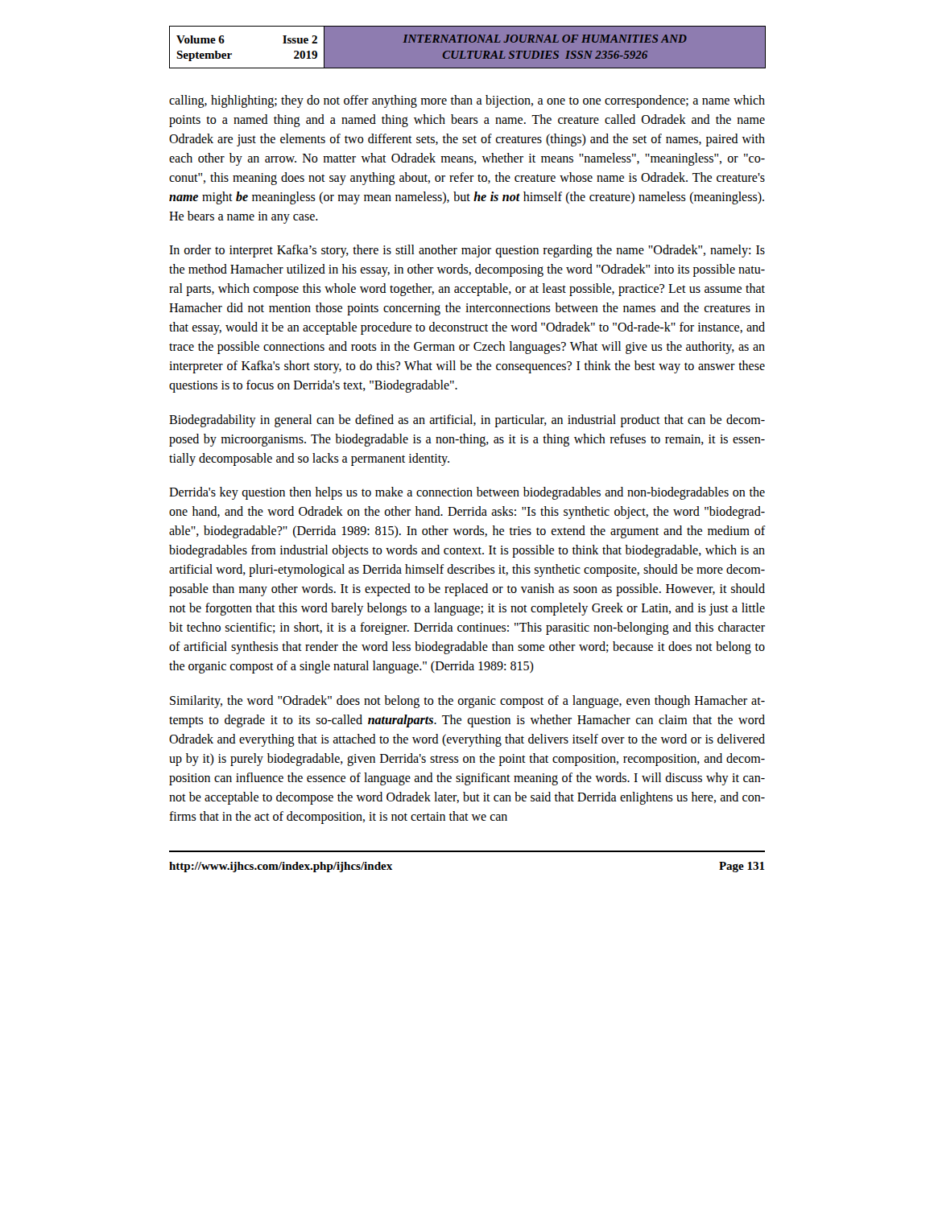Volume 6 Issue 2
September 2019
INTERNATIONAL JOURNAL OF HUMANITIES AND
CULTURAL STUDIES ISSN 2356-5926
calling, highlighting; they do not offer anything more than a bijection, a one to one correspondence; a name which points to a named thing and a named thing which bears a name. The creature called Odradek and the name Odradek are just the elements of two different sets, the set of creatures (things) and the set of names, paired with each other by an arrow. No matter what Odradek means, whether it means "nameless", "meaningless", or "coconut", this meaning does not say anything about, or refer to, the creature whose name is Odradek. The creature's name might be meaningless (or may mean nameless), but he is not himself (the creature) nameless (meaningless). He bears a name in any case.
In order to interpret Kafka’s story, there is still another major question regarding the name "Odradek", namely: Is the method Hamacher utilized in his essay, in other words, decomposing the word "Odradek" into its possible natural parts, which compose this whole word together, an acceptable, or at least possible, practice? Let us assume that Hamacher did not mention those points concerning the interconnections between the names and the creatures in that essay, would it be an acceptable procedure to deconstruct the word "Odradek" to "Od-rade-k" for instance, and trace the possible connections and roots in the German or Czech languages? What will give us the authority, as an interpreter of Kafka's short story, to do this? What will be the consequences? I think the best way to answer these questions is to focus on Derrida's text, "Biodegradable".
Biodegradability in general can be defined as an artificial, in particular, an industrial product that can be decomposed by microorganisms. The biodegradable is a non-thing, as it is a thing which refuses to remain, it is essentially decomposable and so lacks a permanent identity.
Derrida's key question then helps us to make a connection between biodegradables and non-biodegradables on the one hand, and the word Odradek on the other hand. Derrida asks: "Is this synthetic object, the word "biodegradable", biodegradable?" (Derrida 1989: 815). In other words, he tries to extend the argument and the medium of biodegradables from industrial objects to words and context. It is possible to think that biodegradable, which is an artificial word, pluri-etymological as Derrida himself describes it, this synthetic composite, should be more decomposable than many other words. It is expected to be replaced or to vanish as soon as possible. However, it should not be forgotten that this word barely belongs to a language; it is not completely Greek or Latin, and is just a little bit techno scientific; in short, it is a foreigner. Derrida continues: "This parasitic non-belonging and this character of artificial synthesis that render the word less biodegradable than some other word; because it does not belong to the organic compost of a single natural language." (Derrida 1989: 815)
Similarity, the word "Odradek" does not belong to the organic compost of a language, even though Hamacher attempts to degrade it to its so-called naturalparts. The question is whether Hamacher can claim that the word Odradek and everything that is attached to the word (everything that delivers itself over to the word or is delivered up by it) is purely biodegradable, given Derrida's stress on the point that composition, recomposition, and decomposition can influence the essence of language and the significant meaning of the words. I will discuss why it cannot be acceptable to decompose the word Odradek later, but it can be said that Derrida enlightens us here, and confirms that in the act of decomposition, it is not certain that we can
http://www.ijhcs.com/index.php/ijhcs/index
Page 131